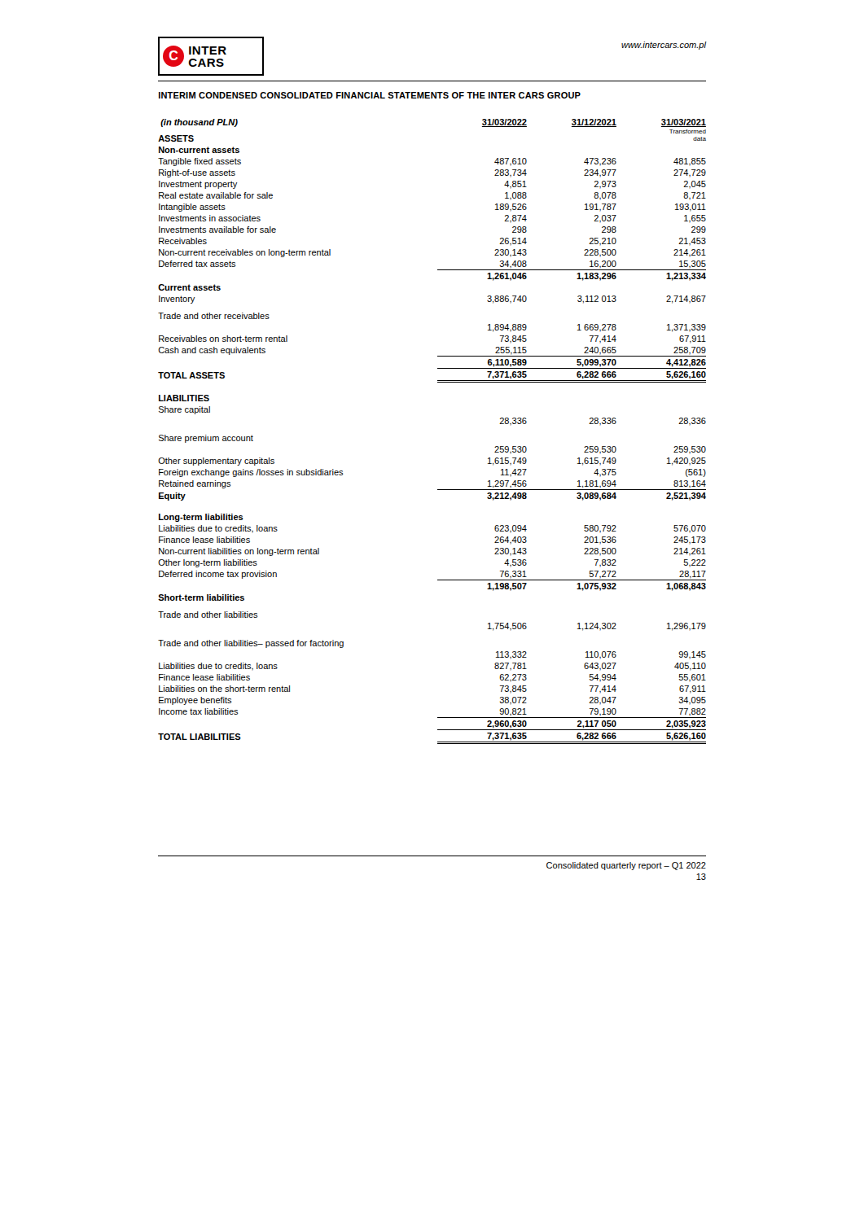C
INTER CARS
www.intercars.com.pl
INTERIM CONDENSED CONSOLIDATED FINANCIAL STATEMENTS OF THE INTER CARS GROUP
| (in thousand PLN) | 31/03/2022 | 31/12/2021 | 31/03/2021 |
| ASSETS | | | Transformed data |
| Non-current assets | | | |
| Tangible fixed assets | 487,610 | 473,236 | 481,855 |
| Right-of-use assets | 283,734 | 234,977 | 274,729 |
| Investment property | 4,851 | 2,973 | 2,045 |
| Real estate available for sale | 1,088 | 8,078 | 8,721 |
| Intangible assets | 189,526 | 191,787 | 193,011 |
| Investments in associates | 2,874 | 2,037 | 1,655 |
| Investments available for sale | 298 | 298 | 299 |
| Receivables | 26,514 | 25,210 | 21,453 |
| Non-current receivables on long-term rental | 230,143 | 228,500 | 214,261 |
| Deferred tax assets | 34,408 | 16,200 | 15,305 |
| | 1,261,046 | 1,183,296 | 1,213,334 |
| Current assets | | | |
| Inventory | 3,886,740 | 3,112 013 | 2,714,867 |
| Trade and other receivables | | | |
| | 1,894,889 | 1 669,278 | 1,371,339 |
| Receivables on short-term rental | 73,845 | 77,414 | 67,911 |
| Cash and cash equivalents | 255,115 | 240,665 | 258,709 |
| | 6,110,589 | 5,099,370 | 4,412,826 |
| TOTAL ASSETS | 7,371,635 | 6,282 666 | 5,626,160 |
| LIABILITIES | | | |
| Share capital | | | |
| | 28,336 | 28,336 | 28,336 |
| Share premium account | | | |
| | 259,530 | 259,530 | 259,530 |
| Other supplementary capitals | 1,615,749 | 1,615,749 | 1,420,925 |
| Foreign exchange gains /losses in subsidiaries | 11,427 | 4,375 | (561) |
| Retained earnings | 1,297,456 | 1,181,694 | 813,164 |
| Equity | 3,212,498 | 3,089,684 | 2,521,394 |
| Long-term liabilities | | | |
| Liabilities due to credits, loans | 623,094 | 580,792 | 576,070 |
| Finance lease liabilities | 264,403 | 201,536 | 245,173 |
| Non-current liabilities on long-term rental | 230,143 | 228,500 | 214,261 |
| Other long-term liabilities | 4,536 | 7,832 | 5,222 |
| Deferred income tax provision | 76,331 | 57,272 | 28,117 |
| | 1,198,507 | 1,075,932 | 1,068,843 |
| Short-term liabilities | | | |
| Trade and other liabilities | | | |
| | 1,754,506 | 1,124,302 | 1,296,179 |
| Trade and other liabilities– passed for factoring | | | |
| | 113,332 | 110,076 | 99,145 |
| Liabilities due to credits, loans | 827,781 | 643,027 | 405,110 |
| Finance lease liabilities | 62,273 | 54,994 | 55,601 |
| Liabilities on the short-term rental | 73,845 | 77,414 | 67,911 |
| Employee benefits | 38,072 | 28,047 | 34,095 |
| Income tax liabilities | 90,821 | 79,190 | 77,882 |
| | 2,960,630 | 2,117 050 | 2,035,923 |
| TOTAL LIABILITIES | 7,371,635 | 6,282 666 | 5,626,160 |
Consolidated quarterly report – Q1 2022
13